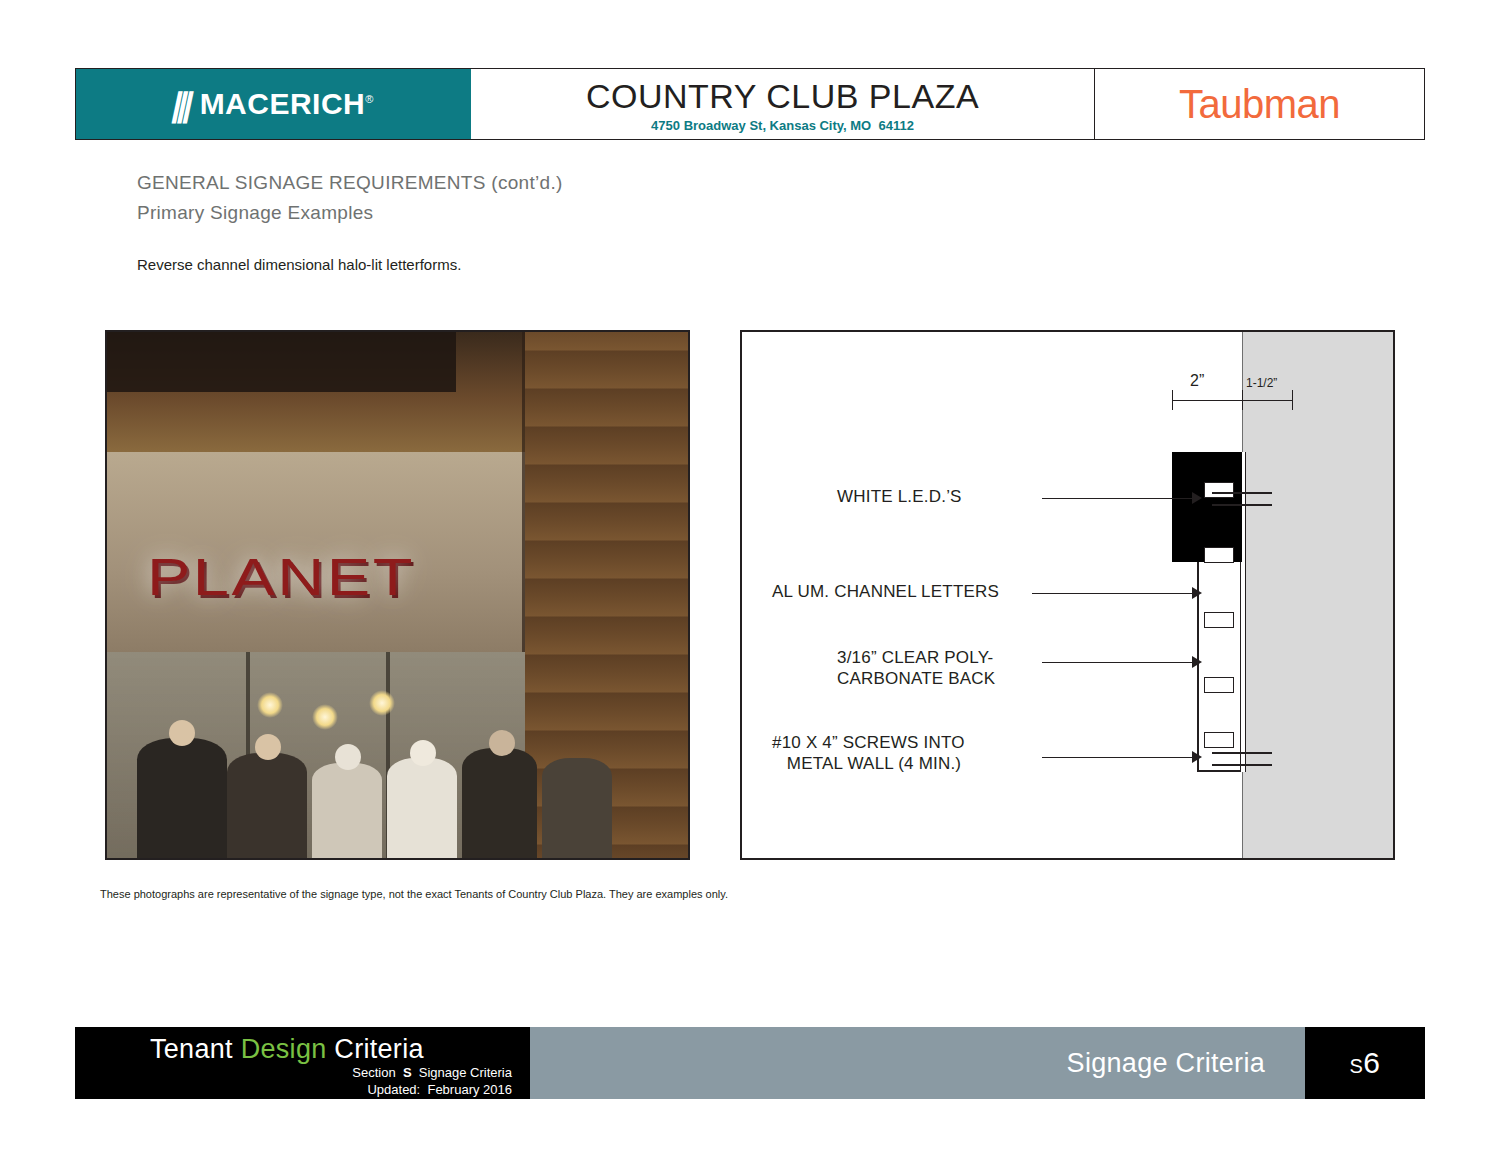||| MACERICH®
COUNTRY CLUB PLAZA
4750 Broadway St, Kansas City, MO 64112
Taubman
GENERAL SIGNAGE REQUIREMENTS (cont’d.)
Primary Signage Examples
Reverse channel dimensional halo-lit letterforms.
PLANET
2” 1-1/2”
WHITE L.E.D.’S
AL UM. CHANNEL LETTERS
3/16” CLEAR POLY-
CARBONATE BACK
#10 X 4” SCREWS INTO
METAL WALL (4 MIN.)
These photographs are representative of the signage type, not the exact Tenants of Country Club Plaza. They are examples only.
Tenant Design Criteria
Section S Signage Criteria
Updated: February 2016
Signage Criteria
S6